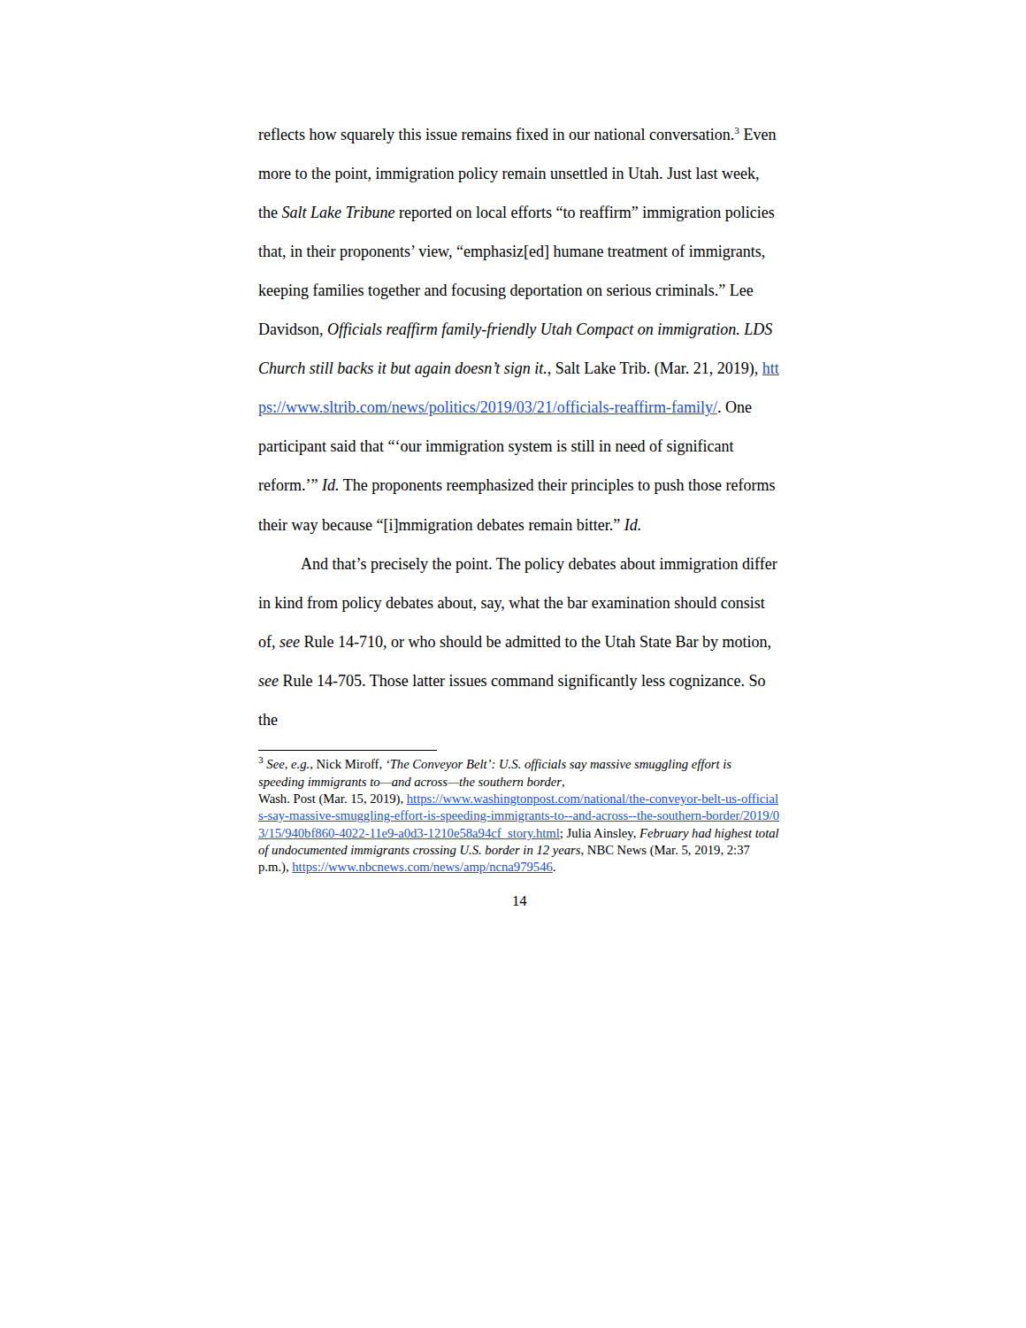reflects how squarely this issue remains fixed in our national conversation.3 Even more to the point, immigration policy remain unsettled in Utah. Just last week, the Salt Lake Tribune reported on local efforts “to reaffirm” immigration policies that, in their proponents’ view, “emphasiz[ed] humane treatment of immigrants, keeping families together and focusing deportation on serious criminals.” Lee Davidson, Officials reaffirm family-friendly Utah Compact on immigration. LDS Church still backs it but again doesn’t sign it., Salt Lake Trib. (Mar. 21, 2019), https://www.sltrib.com/news/politics/2019/03/21/officials-reaffirm-family/. One participant said that “‘our immigration system is still in need of significant reform.’” Id. The proponents reemphasized their principles to push those reforms their way because “[i]mmigration debates remain bitter.” Id.
And that’s precisely the point. The policy debates about immigration differ in kind from policy debates about, say, what the bar examination should consist of, see Rule 14-710, or who should be admitted to the Utah State Bar by motion, see Rule 14-705. Those latter issues command significantly less cognizance. So the
3 See, e.g., Nick Miroff, ‘The Conveyor Belt’: U.S. officials say massive smuggling effort is speeding immigrants to—and across—the southern border,
Wash. Post (Mar. 15, 2019), https://www.washingtonpost.com/national/the-conveyor-belt-us-officials-say-massive-smuggling-effort-is-speeding-immigrants-to--and-across--the-southern-border/2019/03/15/940bf860-4022-11e9-a0d3-1210e58a94cf_story.html; Julia Ainsley, February had highest total of undocumented immigrants crossing U.S. border in 12 years, NBC News (Mar. 5, 2019, 2:37 p.m.), https://www.nbcnews.com/news/amp/ncna979546.
14